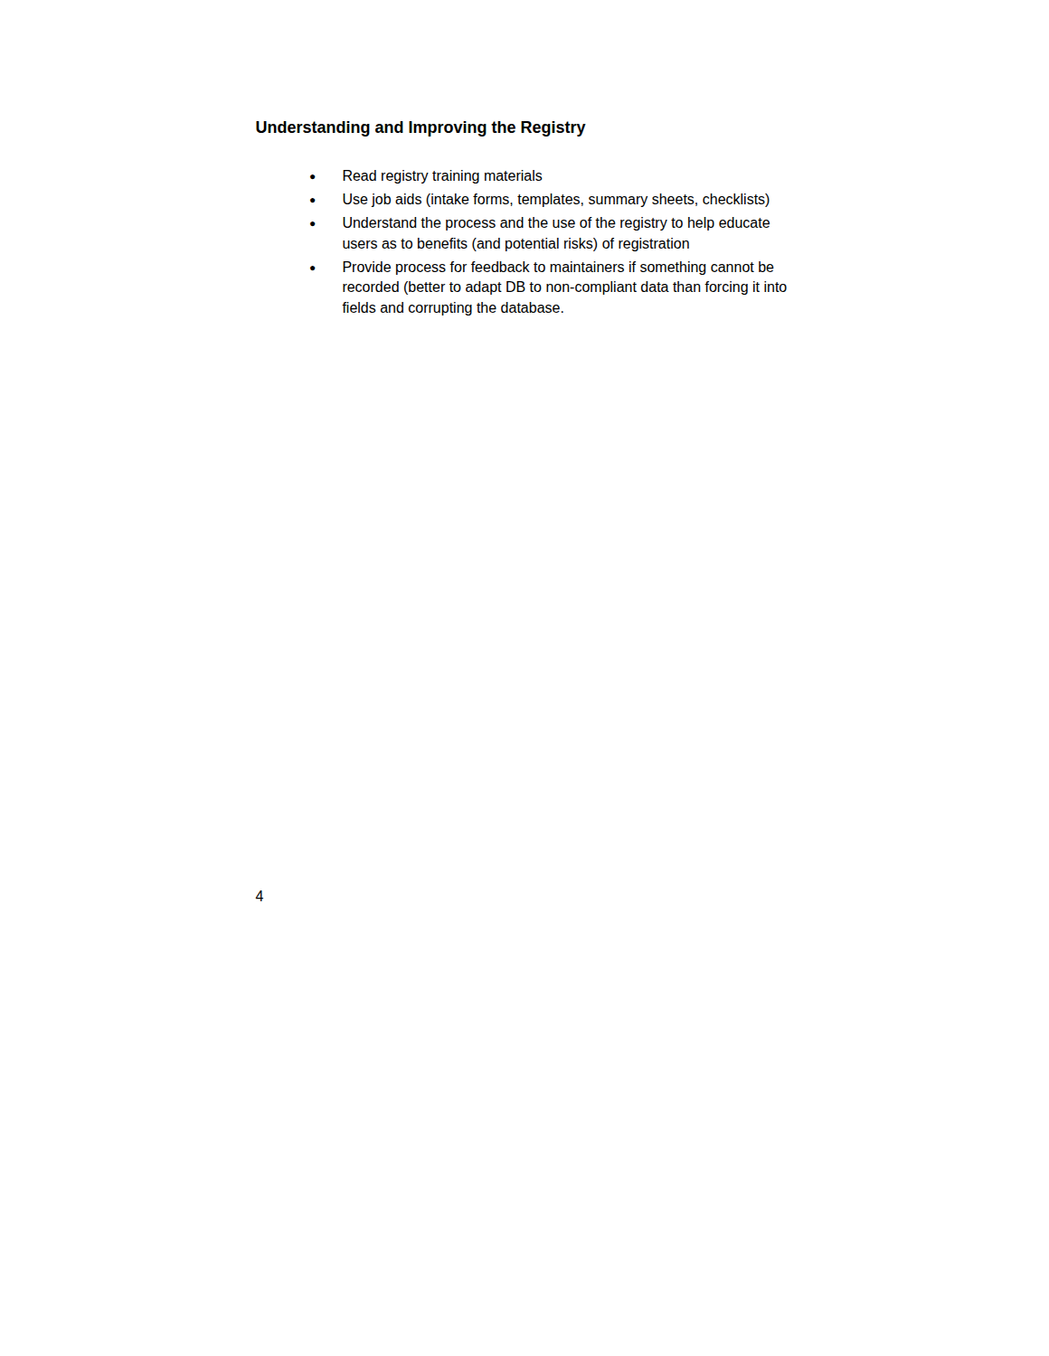Understanding and Improving the Registry
Read registry training materials
Use job aids (intake forms, templates, summary sheets, checklists)
Understand the process and the use of the registry to help educate users as to benefits (and potential risks) of registration
Provide process for feedback to maintainers if something cannot be recorded (better to adapt DB to non-compliant data than forcing it into fields and corrupting the database.
4